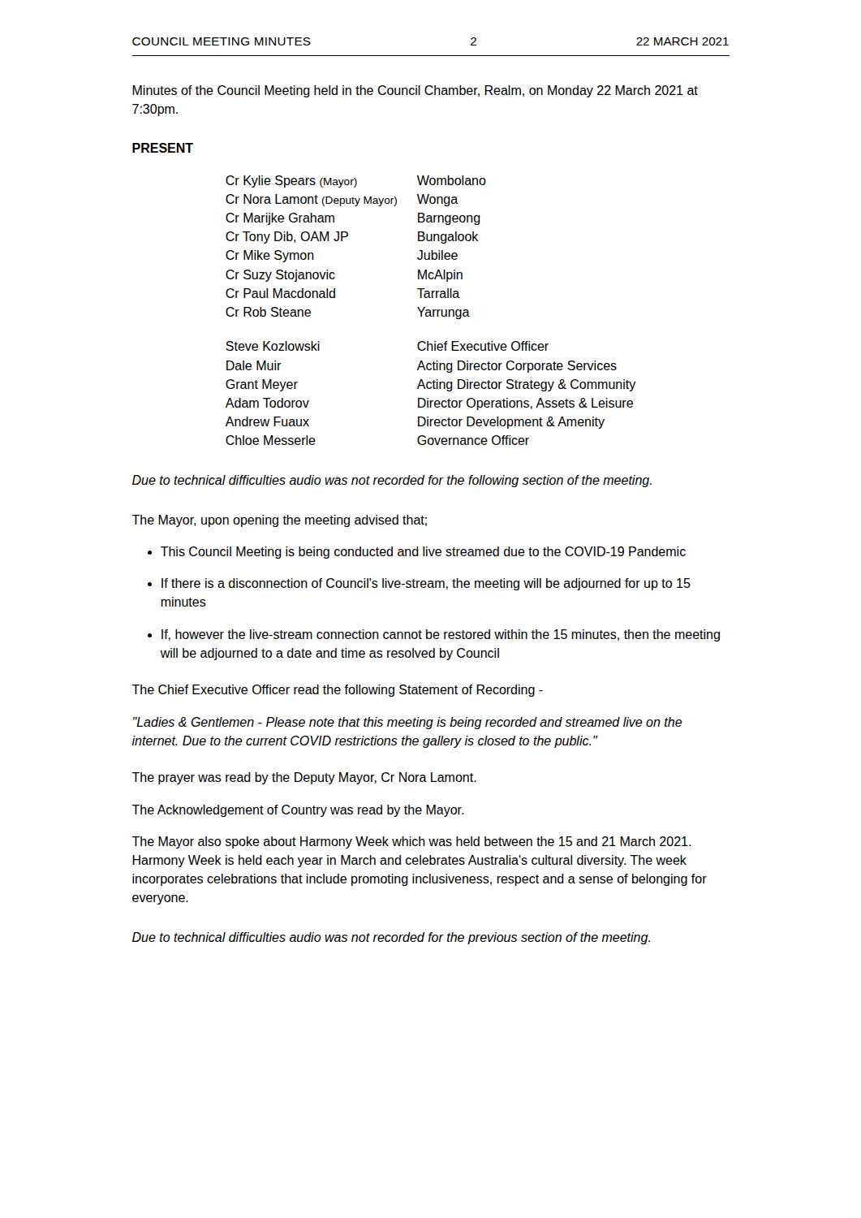Council Meeting Minutes 2 22 March 2021
Minutes of the Council Meeting held in the Council Chamber, Realm, on Monday 22 March 2021 at 7:30pm.
Present
| Cr Kylie Spears (Mayor) | Wombolano |
| Cr Nora Lamont (Deputy Mayor) | Wonga |
| Cr Marijke Graham | Barngeong |
| Cr Tony Dib, OAM JP | Bungalook |
| Cr Mike Symon | Jubilee |
| Cr Suzy Stojanovic | McAlpin |
| Cr Paul Macdonald | Tarralla |
| Cr Rob Steane | Yarrunga |
| Steve Kozlowski | Chief Executive Officer |
| Dale Muir | Acting Director Corporate Services |
| Grant Meyer | Acting Director Strategy & Community |
| Adam Todorov | Director Operations, Assets & Leisure |
| Andrew Fuaux | Director Development & Amenity |
| Chloe Messerle | Governance Officer |
Due to technical difficulties audio was not recorded for the following section of the meeting.
The Mayor, upon opening the meeting advised that;
This Council Meeting is being conducted and live streamed due to the COVID-19 Pandemic
If there is a disconnection of Council's live-stream, the meeting will be adjourned for up to 15 minutes
If, however the live-stream connection cannot be restored within the 15 minutes, then the meeting will be adjourned to a date and time as resolved by Council
The Chief Executive Officer read the following Statement of Recording -
"Ladies & Gentlemen - Please note that this meeting is being recorded and streamed live on the internet. Due to the current COVID restrictions the gallery is closed to the public."
The prayer was read by the Deputy Mayor, Cr Nora Lamont.
The Acknowledgement of Country was read by the Mayor.
The Mayor also spoke about Harmony Week which was held between the 15 and 21 March 2021. Harmony Week is held each year in March and celebrates Australia's cultural diversity. The week incorporates celebrations that include promoting inclusiveness, respect and a sense of belonging for everyone.
Due to technical difficulties audio was not recorded for the previous section of the meeting.